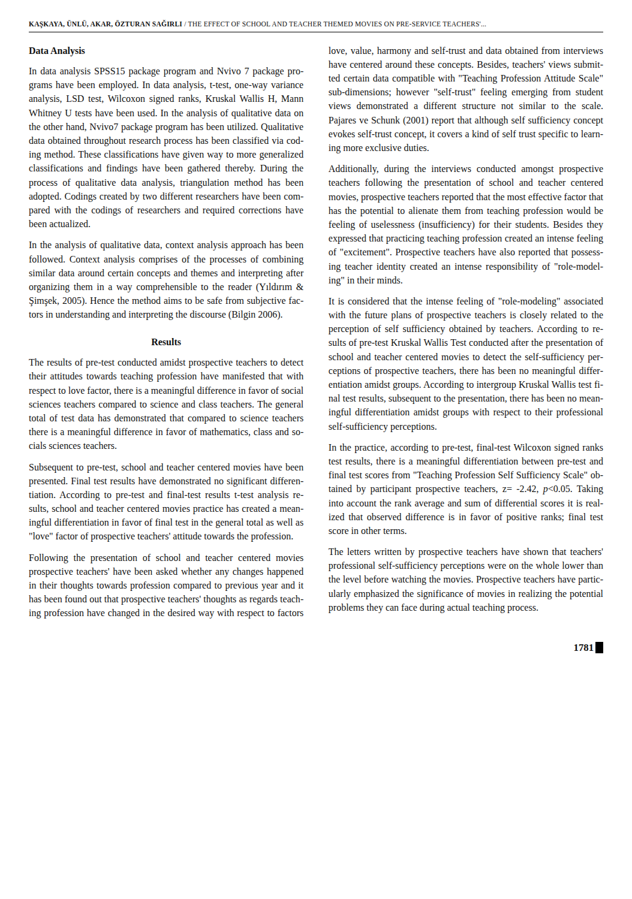KAŞKAYA, ÜNLÜ, AKAR, ÖZTURAN SAĞIRLI / The Effect of School and Teacher Themed Movies on Pre-service Teachers'...
Data Analysis
In data analysis SPSS15 package program and Nvivo 7 package programs have been employed. In data analysis, t-test, one-way variance analysis, LSD test, Wilcoxon signed ranks, Kruskal Wallis H, Mann Whitney U tests have been used. In the analysis of qualitative data on the other hand, Nvivo7 package program has been utilized. Qualitative data obtained throughout research process has been classified via coding method. These classifications have given way to more generalized classifications and findings have been gathered thereby. During the process of qualitative data analysis, triangulation method has been adopted. Codings created by two different researchers have been compared with the codings of researchers and required corrections have been actualized.
In the analysis of qualitative data, context analysis approach has been followed. Context analysis comprises of the processes of combining similar data around certain concepts and themes and interpreting after organizing them in a way comprehensible to the reader (Yıldırım & Şimşek, 2005). Hence the method aims to be safe from subjective factors in understanding and interpreting the discourse (Bilgin 2006).
Results
The results of pre-test conducted amidst prospective teachers to detect their attitudes towards teaching profession have manifested that with respect to love factor, there is a meaningful difference in favor of social sciences teachers compared to science and class teachers. The general total of test data has demonstrated that compared to science teachers there is a meaningful difference in favor of mathematics, class and socials sciences teachers.
Subsequent to pre-test, school and teacher centered movies have been presented. Final test results have demonstrated no significant differentiation. According to pre-test and final-test results t-test analysis results, school and teacher centered movies practice has created a meaningful differentiation in favor of final test in the general total as well as "love" factor of prospective teachers' attitude towards the profession.
Following the presentation of school and teacher centered movies prospective teachers' have been asked whether any changes happened in their thoughts towards profession compared to previous year and it has been found out that prospective teachers' thoughts as regards teaching profession have changed in the desired way with respect to factors love, value, harmony and self-trust and data obtained from interviews have centered around these concepts. Besides, teachers' views submitted certain data compatible with "Teaching Profession Attitude Scale" sub-dimensions; however "self-trust" feeling emerging from student views demonstrated a different structure not similar to the scale. Pajares ve Schunk (2001) report that although self sufficiency concept evokes self-trust concept, it covers a kind of self trust specific to learning more exclusive duties.
Additionally, during the interviews conducted amongst prospective teachers following the presentation of school and teacher centered movies, prospective teachers reported that the most effective factor that has the potential to alienate them from teaching profession would be feeling of uselessness (insufficiency) for their students. Besides they expressed that practicing teaching profession created an intense feeling of "excitement". Prospective teachers have also reported that possessing teacher identity created an intense responsibility of "role-modeling" in their minds.
It is considered that the intense feeling of "role-modeling" associated with the future plans of prospective teachers is closely related to the perception of self sufficiency obtained by teachers. According to results of pre-test Kruskal Wallis Test conducted after the presentation of school and teacher centered movies to detect the self-sufficiency perceptions of prospective teachers, there has been no meaningful differentiation amidst groups. According to intergroup Kruskal Wallis test final test results, subsequent to the presentation, there has been no meaningful differentiation amidst groups with respect to their professional self-sufficiency perceptions.
In the practice, according to pre-test, final-test Wilcoxon signed ranks test results, there is a meaningful differentiation between pre-test and final test scores from "Teaching Profession Self Sufficiency Scale" obtained by participant prospective teachers, z= -2.42, p<0.05. Taking into account the rank average and sum of differential scores it is realized that observed difference is in favor of positive ranks; final test score in other terms.
The letters written by prospective teachers have shown that teachers' professional self-sufficiency perceptions were on the whole lower than the level before watching the movies. Prospective teachers have particularly emphasized the significance of movies in realizing the potential problems they can face during actual teaching process.
1781